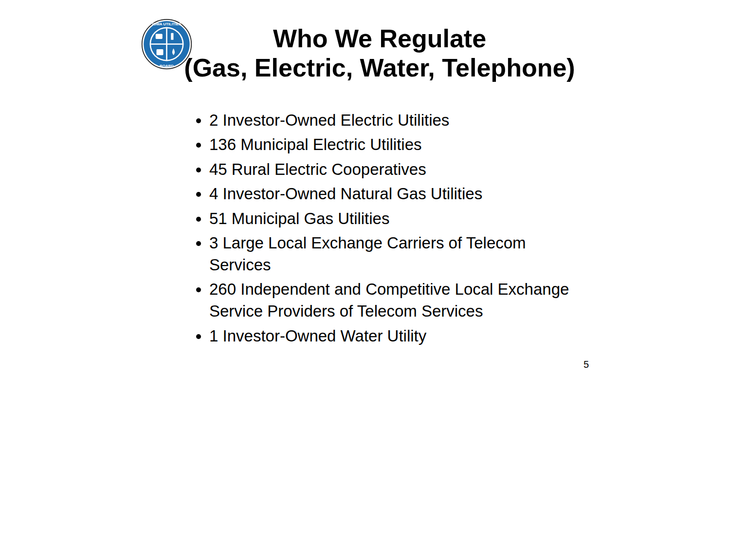IOWA UTILITIES BOARD
Who We Regulate
(Gas, Electric, Water, Telephone)
2 Investor-Owned Electric Utilities
136 Municipal Electric Utilities
45 Rural Electric Cooperatives
4 Investor-Owned Natural Gas Utilities
51 Municipal Gas Utilities
3 Large Local Exchange Carriers of Telecom Services
260 Independent and Competitive Local Exchange Service Providers of Telecom Services
1 Investor-Owned Water Utility
5